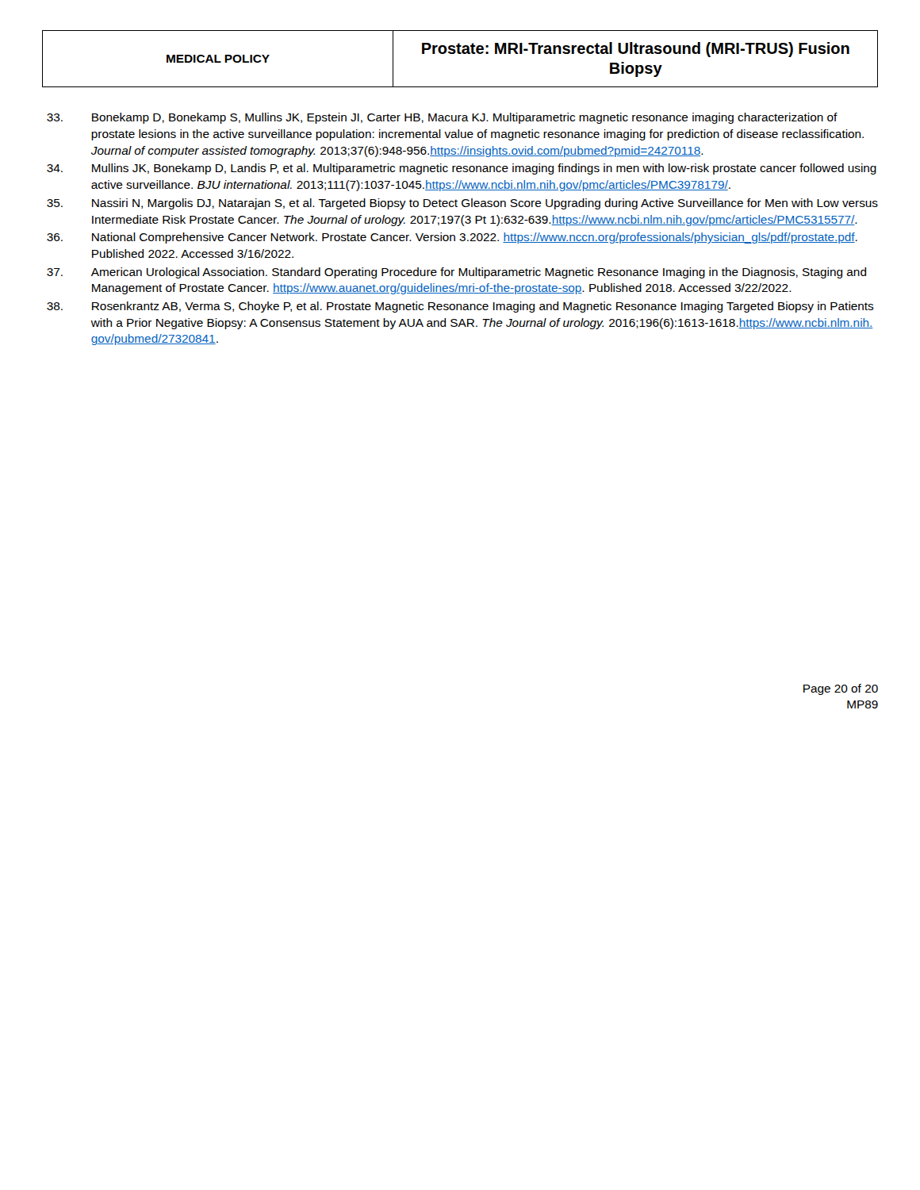| MEDICAL POLICY | Prostate: MRI-Transrectal Ultrasound (MRI-TRUS) Fusion Biopsy |
33. Bonekamp D, Bonekamp S, Mullins JK, Epstein JI, Carter HB, Macura KJ. Multiparametric magnetic resonance imaging characterization of prostate lesions in the active surveillance population: incremental value of magnetic resonance imaging for prediction of disease reclassification. Journal of computer assisted tomography. 2013;37(6):948-956.https://insights.ovid.com/pubmed?pmid=24270118.
34. Mullins JK, Bonekamp D, Landis P, et al. Multiparametric magnetic resonance imaging findings in men with low-risk prostate cancer followed using active surveillance. BJU international. 2013;111(7):1037-1045.https://www.ncbi.nlm.nih.gov/pmc/articles/PMC3978179/.
35. Nassiri N, Margolis DJ, Natarajan S, et al. Targeted Biopsy to Detect Gleason Score Upgrading during Active Surveillance for Men with Low versus Intermediate Risk Prostate Cancer. The Journal of urology. 2017;197(3 Pt 1):632-639.https://www.ncbi.nlm.nih.gov/pmc/articles/PMC5315577/.
36. National Comprehensive Cancer Network. Prostate Cancer. Version 3.2022. https://www.nccn.org/professionals/physician_gls/pdf/prostate.pdf. Published 2022. Accessed 3/16/2022.
37. American Urological Association. Standard Operating Procedure for Multiparametric Magnetic Resonance Imaging in the Diagnosis, Staging and Management of Prostate Cancer. https://www.auanet.org/guidelines/mri-of-the-prostate-sop. Published 2018. Accessed 3/22/2022.
38. Rosenkrantz AB, Verma S, Choyke P, et al. Prostate Magnetic Resonance Imaging and Magnetic Resonance Imaging Targeted Biopsy in Patients with a Prior Negative Biopsy: A Consensus Statement by AUA and SAR. The Journal of urology. 2016;196(6):1613-1618.https://www.ncbi.nlm.nih.gov/pubmed/27320841.
Page 20 of 20
MP89